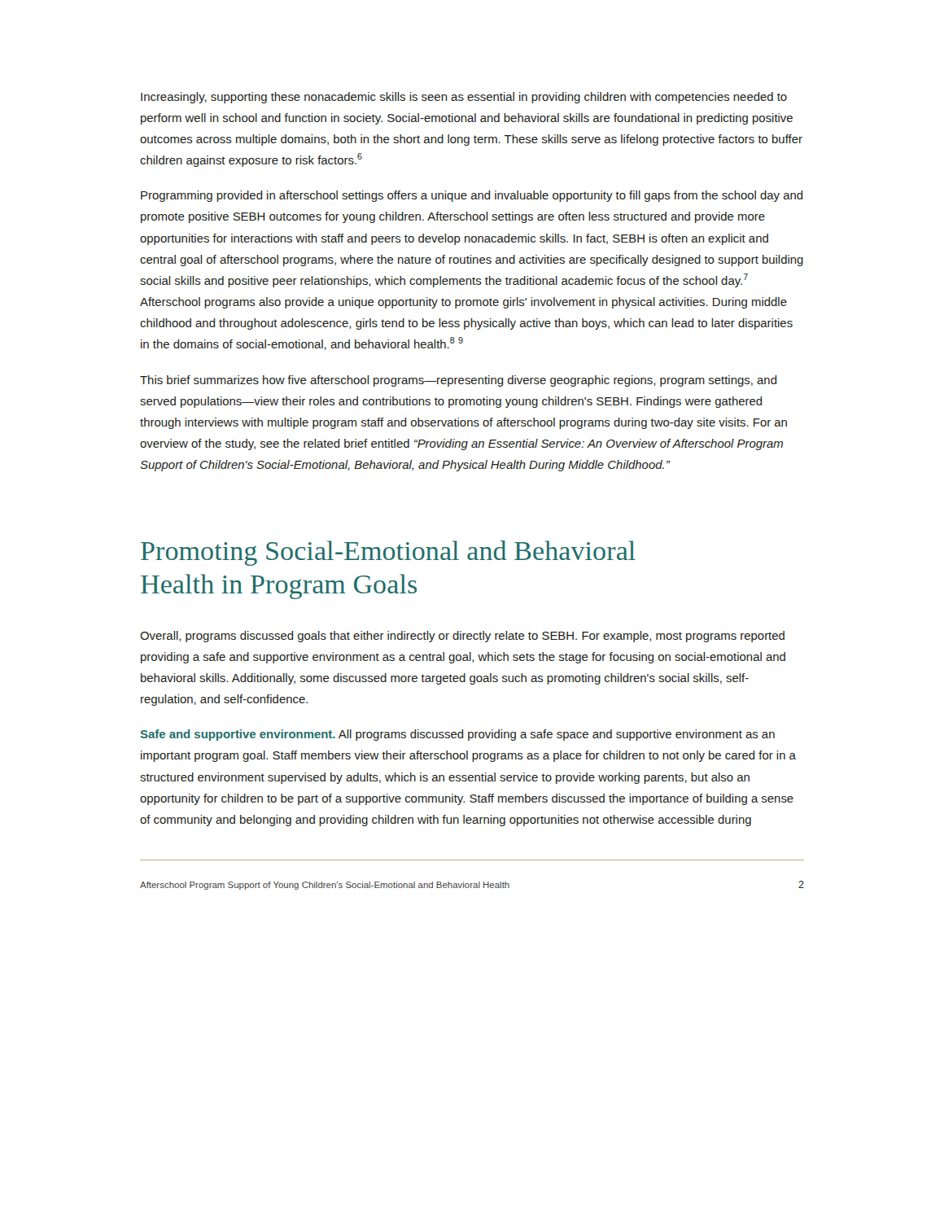Increasingly, supporting these nonacademic skills is seen as essential in providing children with competencies needed to perform well in school and function in society. Social-emotional and behavioral skills are foundational in predicting positive outcomes across multiple domains, both in the short and long term. These skills serve as lifelong protective factors to buffer children against exposure to risk factors.6
Programming provided in afterschool settings offers a unique and invaluable opportunity to fill gaps from the school day and promote positive SEBH outcomes for young children. Afterschool settings are often less structured and provide more opportunities for interactions with staff and peers to develop nonacademic skills. In fact, SEBH is often an explicit and central goal of afterschool programs, where the nature of routines and activities are specifically designed to support building social skills and positive peer relationships, which complements the traditional academic focus of the school day.7 Afterschool programs also provide a unique opportunity to promote girls' involvement in physical activities. During middle childhood and throughout adolescence, girls tend to be less physically active than boys, which can lead to later disparities in the domains of social-emotional, and behavioral health.8 9
This brief summarizes how five afterschool programs—representing diverse geographic regions, program settings, and served populations—view their roles and contributions to promoting young children's SEBH. Findings were gathered through interviews with multiple program staff and observations of afterschool programs during two-day site visits. For an overview of the study, see the related brief entitled “Providing an Essential Service: An Overview of Afterschool Program Support of Children's Social-Emotional, Behavioral, and Physical Health During Middle Childhood.”
Promoting Social-Emotional and Behavioral
Health in Program Goals
Overall, programs discussed goals that either indirectly or directly relate to SEBH. For example, most programs reported providing a safe and supportive environment as a central goal, which sets the stage for focusing on social-emotional and behavioral skills. Additionally, some discussed more targeted goals such as promoting children's social skills, self-regulation, and self-confidence.
Safe and supportive environment. All programs discussed providing a safe space and supportive environment as an important program goal. Staff members view their afterschool programs as a place for children to not only be cared for in a structured environment supervised by adults, which is an essential service to provide working parents, but also an opportunity for children to be part of a supportive community. Staff members discussed the importance of building a sense of community and belonging and providing children with fun learning opportunities not otherwise accessible during
Afterschool Program Support of Young Children's Social-Emotional and Behavioral Health 2